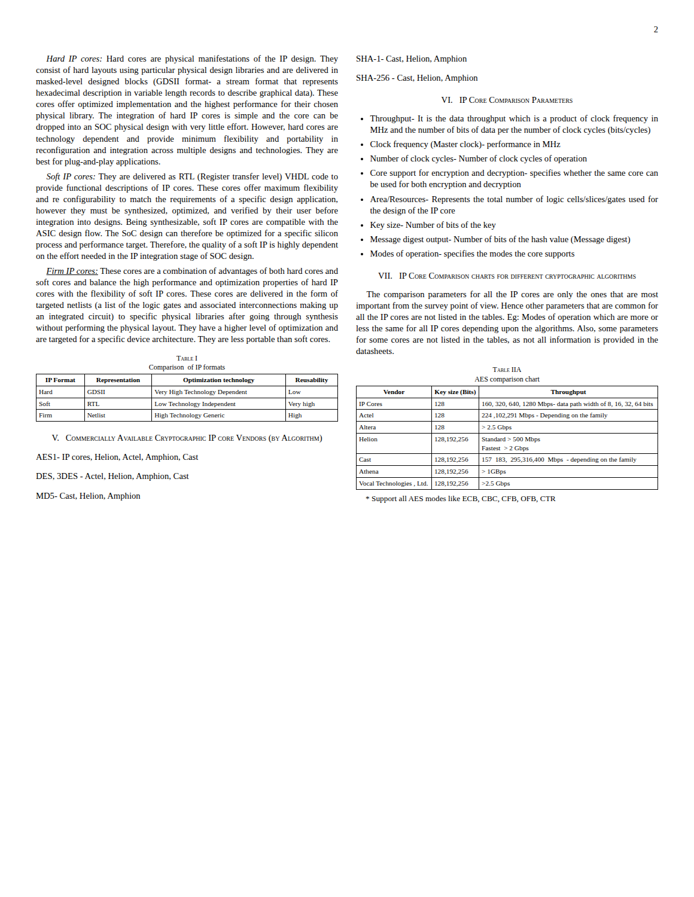2
Hard IP cores: Hard cores are physical manifestations of the IP design. They consist of hard layouts using particular physical design libraries and are delivered in masked-level designed blocks (GDSII format- a stream format that represents hexadecimal description in variable length records to describe graphical data). These cores offer optimized implementation and the highest performance for their chosen physical library. The integration of hard IP cores is simple and the core can be dropped into an SOC physical design with very little effort. However, hard cores are technology dependent and provide minimum flexibility and portability in reconfiguration and integration across multiple designs and technologies. They are best for plug-and-play applications.
Soft IP cores: They are delivered as RTL (Register transfer level) VHDL code to provide functional descriptions of IP cores. These cores offer maximum flexibility and re configurability to match the requirements of a specific design application, however they must be synthesized, optimized, and verified by their user before integration into designs. Being synthesizable, soft IP cores are compatible with the ASIC design flow. The SoC design can therefore be optimized for a specific silicon process and performance target. Therefore, the quality of a soft IP is highly dependent on the effort needed in the IP integration stage of SOC design.
Firm IP cores: These cores are a combination of advantages of both hard cores and soft cores and balance the high performance and optimization properties of hard IP cores with the flexibility of soft IP cores. These cores are delivered in the form of targeted netlists (a list of the logic gates and associated interconnections making up an integrated circuit) to specific physical libraries after going through synthesis without performing the physical layout. They have a higher level of optimization and are targeted for a specific device architecture. They are less portable than soft cores.
Table IComparison of IP formats
| IP Format | Representation | Optimization technology | Reusability |
| --- | --- | --- | --- |
| Hard | GDSII | Very High Technology Dependent | Low |
| Soft | RTL | Low Technology Independent | Very high |
| Firm | Netlist | High Technology Generic | High |
V. Commercially Available Cryptographic IP core Vendors (by Algorithm)
AES1- IP cores, Helion, Actel, Amphion, Cast
DES, 3DES - Actel, Helion, Amphion, Cast
MD5- Cast, Helion, Amphion
SHA-1- Cast, Helion, Amphion
SHA-256 - Cast, Helion, Amphion
VI. IP Core Comparison Parameters
Throughput- It is the data throughput which is a product of clock frequency in MHz and the number of bits of data per the number of clock cycles (bits/cycles)
Clock frequency (Master clock)- performance in MHz
Number of clock cycles- Number of clock cycles of operation
Core support for encryption and decryption- specifies whether the same core can be used for both encryption and decryption
Area/Resources- Represents the total number of logic cells/slices/gates used for the design of the IP core
Key size- Number of bits of the key
Message digest output- Number of bits of the hash value (Message digest)
Modes of operation- specifies the modes the core supports
VII. IP Core Comparison charts for different cryptographic algorithms
The comparison parameters for all the IP cores are only the ones that are most important from the survey point of view. Hence other parameters that are common for all the IP cores are not listed in the tables. Eg: Modes of operation which are more or less the same for all IP cores depending upon the algorithms. Also, some parameters for some cores are not listed in the tables, as not all information is provided in the datasheets.
Table IIAAES comparison chart
| Vendor | Key size (Bits) | Throughput |
| --- | --- | --- |
| IP Cores | 128 | 160, 320, 640, 1280 Mbps- data path width of 8, 16, 32, 64 bits |
| Actel | 128 | 224 ,102,291 Mbps - Depending on the family |
| Altera | 128 | > 2.5 Gbps |
| Helion | 128,192,256 | Standard > 500 Mbps Fastest > 2 Gbps |
| Cast | 128,192,256 | 157 183, 295,316,400 Mbps - depending on the family |
| Athena | 128,192,256 | > 1GBps |
| Vocal Technologies , Ltd. | 128,192,256 | >2.5 Gbps |
* Support all AES modes like ECB, CBC, CFB, OFB, CTR